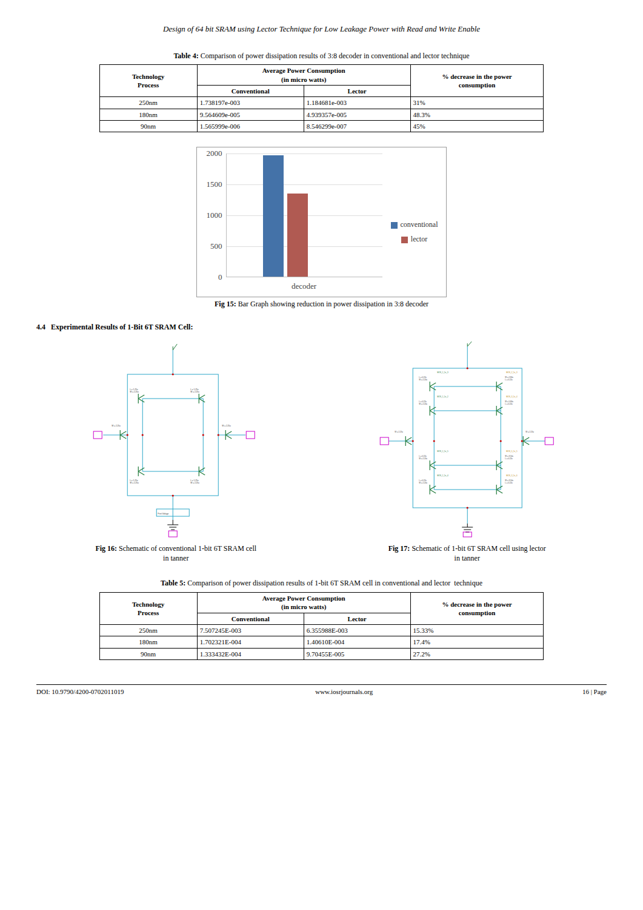Design of 64 bit SRAM using Lector Technique for Low Leakage Power with Read and Write Enable
Table 4: Comparison of power dissipation results of 3:8 decoder in conventional and lector technique
| Technology Process | Average Power Consumption (in micro watts) | % decrease in the power consumption |
| --- | --- | --- |
| Conventional | Lector |
| 250nm | 1.738197e-003 | 1.184681e-003 | 31% |
| 180nm | 9.564609e-005 | 4.939357e-005 | 48.3% |
| 90nm | 1.565999e-006 | 8.546299e-007 | 45% |
2000 1500 1000 500 0
decoder
conventional
lector
Fig 15: Bar Graph showing reduction in power dissipation in 3:8 decoder
4.4 Experimental Results of 1-Bit 6T SRAM Cell:
L = 1.25u W = 2.25u L = 1.25u W = 2.25u L = 1.25u W = 2.25u L = 1.25u W = 2.25u W = 2.25u W = 2.25u Print Voltage
L = 0.22u W = 2.20u L = 0.22u W = 2.20u L = 0.22u W = 2.20u L = 0.22u W = 2.20u W = 2.80u L = 0.22u W = 5.80u L = 0.22u W = 3.50u L = 0.22u W = 3.50u L = 0.22u W = 2.25u W = 2.25u MOS_2_5v_3 MOS_3_5v_4 MOS_5_5v_5 MOS_3_5v_6 MOS_1_5v_3 MOS_1_5v_2 MOS_1_5v_5 MOS_1_5v_4
Fig 16: Schematic of conventional 1-bit 6T SRAM cell
in tanner
Fig 17: Schematic of 1-bit 6T SRAM cell using lector
in tanner
Table 5: Comparison of power dissipation results of 1-bit 6T SRAM cell in conventional and lector technique
| Technology Process | Average Power Consumption (in micro watts) | % decrease in the power consumption |
| --- | --- | --- |
| Conventional | Lector |
| 250nm | 7.507245E-003 | 6.355988E-003 | 15.33% |
| 180nm | 1.702321E-004 | 1.40610E-004 | 17.4% |
| 90nm | 1.333432E-004 | 9.70455E-005 | 27.2% |
DOI: 10.9790/4200-0702011019
www.iosrjournals.org
16 | Page